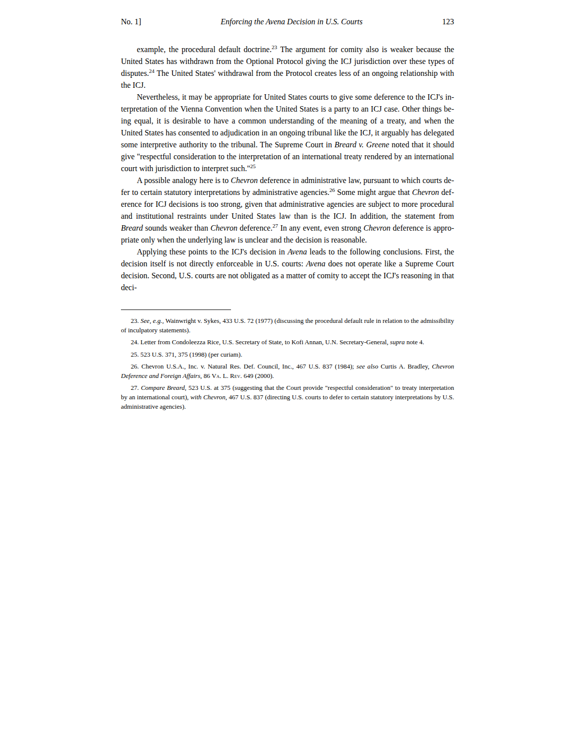No. 1] Enforcing the Avena Decision in U.S. Courts 123
example, the procedural default doctrine.23 The argument for comity also is weaker because the United States has withdrawn from the Optional Protocol giving the ICJ jurisdiction over these types of disputes.24 The United States' withdrawal from the Protocol creates less of an ongoing relationship with the ICJ.
Nevertheless, it may be appropriate for United States courts to give some deference to the ICJ's interpretation of the Vienna Convention when the United States is a party to an ICJ case. Other things being equal, it is desirable to have a common understanding of the meaning of a treaty, and when the United States has consented to adjudication in an ongoing tribunal like the ICJ, it arguably has delegated some interpretive authority to the tribunal. The Supreme Court in Breard v. Greene noted that it should give "respectful consideration to the interpretation of an international treaty rendered by an international court with jurisdiction to interpret such."25
A possible analogy here is to Chevron deference in administrative law, pursuant to which courts defer to certain statutory interpretations by administrative agencies.26 Some might argue that Chevron deference for ICJ decisions is too strong, given that administrative agencies are subject to more procedural and institutional restraints under United States law than is the ICJ. In addition, the statement from Breard sounds weaker than Chevron deference.27 In any event, even strong Chevron deference is appropriate only when the underlying law is unclear and the decision is reasonable.
Applying these points to the ICJ's decision in Avena leads to the following conclusions. First, the decision itself is not directly enforceable in U.S. courts: Avena does not operate like a Supreme Court decision. Second, U.S. courts are not obligated as a matter of comity to accept the ICJ's reasoning in that deci-
See, e.g., Wainwright v. Sykes, 433 U.S. 72 (1977) (discussing the procedural default rule in relation to the admissibility of inculpatory statements).
Letter from Condoleezza Rice, U.S. Secretary of State, to Kofi Annan, U.N. Secretary-General, supra note 4.
523 U.S. 371, 375 (1998) (per curiam).
Chevron U.S.A., Inc. v. Natural Res. Def. Council, Inc., 467 U.S. 837 (1984); see also Curtis A. Bradley, Chevron Deference and Foreign Affairs, 86 Va. L. Rev. 649 (2000).
Compare Breard, 523 U.S. at 375 (suggesting that the Court provide "respectful consideration" to treaty interpretation by an international court), with Chevron, 467 U.S. 837 (directing U.S. courts to defer to certain statutory interpretations by U.S. administrative agencies).